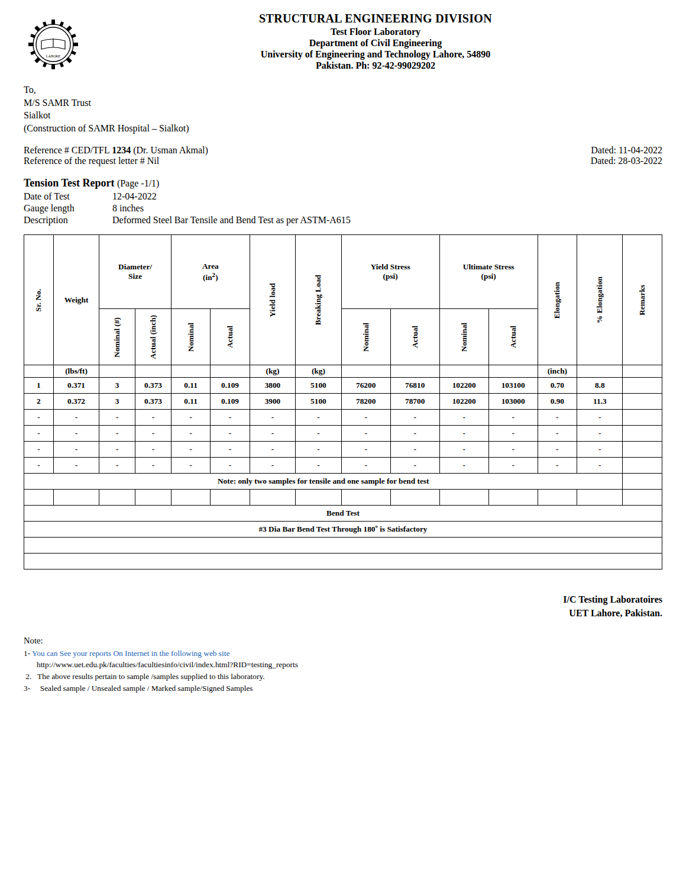LAHORE
STRUCTURAL ENGINEERING DIVISION
Test Floor Laboratory
Department of Civil Engineering
University of Engineering and Technology Lahore, 54890
Pakistan. Ph: 92-42-99029202
To,
M/S SAMR Trust
Sialkot
(Construction of SAMR Hospital – Sialkot)
Reference # CED/TFL 1234 (Dr. Usman Akmal) Dated: 11-04-2022
Reference of the request letter # Nil Dated: 28-03-2022
Tension Test Report (Page -1/1)
| Date of Test | 12-04-2022 |
| Gauge length | 8 inches |
| Description | Deformed Steel Bar Tensile and Bend Test as per ASTM-A615 |
| Sr. No. | Weight | Diameter/ Size | Area (in 2 ) | Yield load | Breaking Load | Yield Stress (psi) | Ultimate Stress (psi) | Elongation | % Elongation | Remarks |
| --- | --- | --- | --- | --- | --- | --- | --- | --- | --- | --- |
| Nominal (#) | Actual (inch) | Nominal | Actual | Nominal | Actual | Nominal | Actual |
| | (lbs/ft) | | | | | (kg) | (kg) | | | | | (inch) | | |
| 1 | 0.371 | 3 | 0.373 | 0.11 | 0.109 | 3800 | 5100 | 76200 | 76810 | 102200 | 103100 | 0.70 | 8.8 | |
| 2 | 0.372 | 3 | 0.373 | 0.11 | 0.109 | 3900 | 5100 | 78200 | 78700 | 102200 | 103000 | 0.90 | 11.3 | |
| - | - | - | - | - | - | - | - | - | - | - | - | - | - | |
| - | - | - | - | - | - | - | - | - | - | - | - | - | - | |
| - | - | - | - | - | - | - | - | - | - | - | - | - | - | |
| - | - | - | - | - | - | - | - | - | - | - | - | - | - | |
| Note: only two samples for tensile and one sample for bend test | |
| Bend Test |
| #3 Dia Bar Bend Test Through 180º is Satisfactory |
I/C Testing Laboratoires
UET Lahore, Pakistan.
Note:
1- You can See your reports On Internet in the following web site
http://www.uet.edu.pk/faculties/facultiesinfo/civil/index.html?RID=testing_reports
2. The above results pertain to sample /samples supplied to this laboratory.
3- Sealed sample / Unsealed sample / Marked sample/Signed Samples